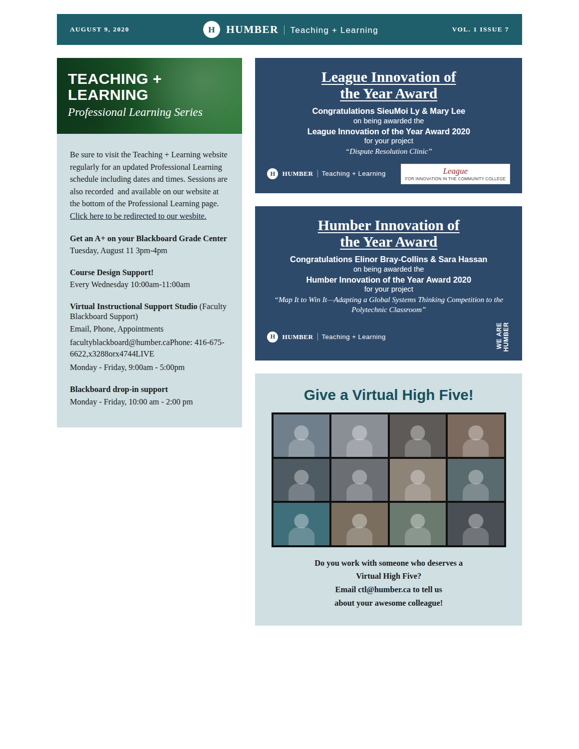AUGUST 9, 2020
H
HUMBER Teaching + Learning
VOL. 1 ISSUE 7
TEACHING + LEARNING
Professional Learning Series
Be sure to visit the Teaching + Learning website regularly for an updated Professional Learning schedule including dates and times. Sessions are also recorded and available on our website at the bottom of the Professional Learning page. Click here to be redirected to our wesbite.
Get an A+ on your Blackboard Grade Center
Tuesday, August 11 3pm-4pm
Course Design Support!
Every Wednesday 10:00am-11:00am
Virtual Instructional Support Studio (Faculty Blackboard Support)
Email, Phone, Appointments
facultyblackboard@humber.caPhone: 416-675-6622,x3288orx4744LIVE
Monday - Friday, 9:00am - 5:00pm
Blackboard drop-in support
Monday - Friday, 10:00 am - 2:00 pm
League Innovation of
the Year Award
Congratulations SieuMoi Ly & Mary Lee
on being awarded the
League Innovation of the Year Award 2020
for your project
“Dispute Resolution Clinic”
H
HUMBER Teaching + Learning
League FOR INNOVATION IN THE COMMUNITY COLLEGE
Humber Innovation of
the Year Award
Congratulations Elinor Bray-Collins & Sara Hassan
on being awarded the
Humber Innovation of the Year Award 2020
for your project
“Map It to Win It—Adapting a Global Systems Thinking Competition to the Polytechnic Classroom”
H
HUMBER Teaching + Learning
WE ARE
HUMBER
Give a Virtual High Five!
Do you work with someone who deserves a
Virtual High Five?
Email ctl@humber.ca to tell us
about your awesome colleague!